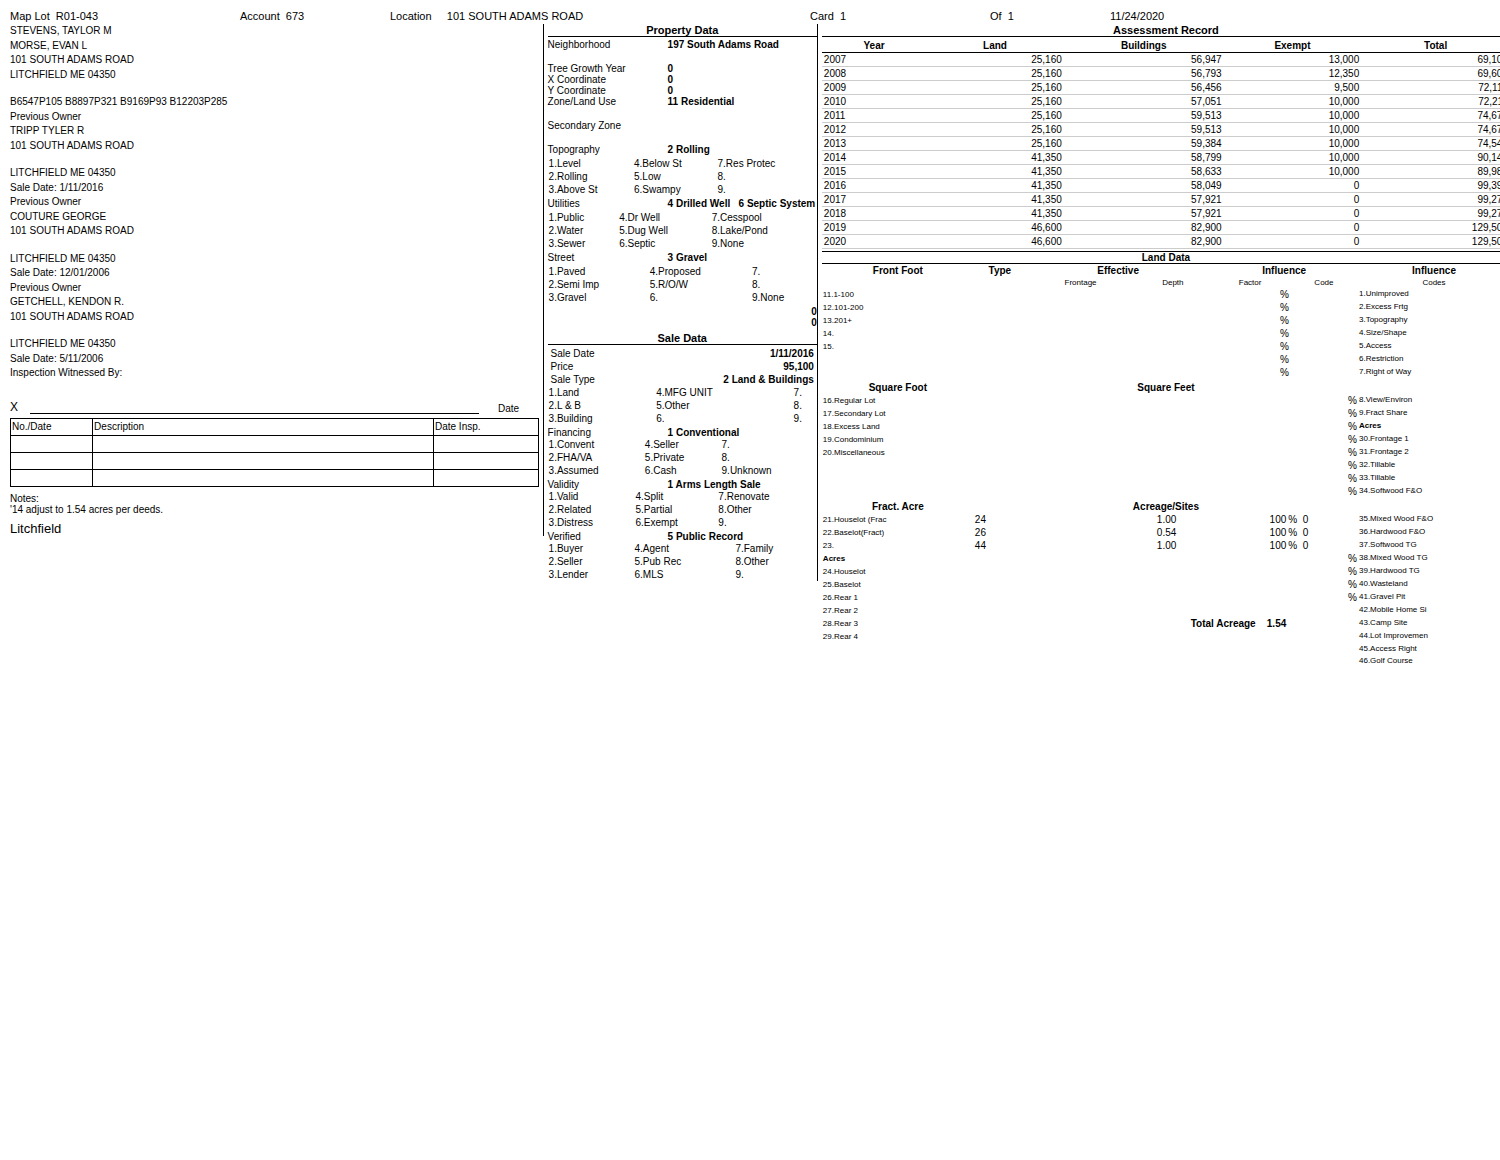Map Lot R01-043
Account 673
Location 101 SOUTH ADAMS ROAD
Card 1
Of 1
11/24/2020
STEVENS, TAYLOR M
MORSE, EVAN L
101 SOUTH ADAMS ROAD
LITCHFIELD ME 04350
B6547P105 B8897P321 B9169P93 B12203P285
Previous Owner
TRIPP TYLER R
101 SOUTH ADAMS ROAD
LITCHFIELD ME 04350
Sale Date: 1/11/2016
Previous Owner
COUTURE GEORGE
101 SOUTH ADAMS ROAD
LITCHFIELD ME 04350
Sale Date: 12/01/2006
Previous Owner
GETCHELL, KENDON R.
101 SOUTH ADAMS ROAD
LITCHFIELD ME 04350
Sale Date: 5/11/2006
Inspection Witnessed By:
X
Date
| No./Date | Description | Date Insp. |
Notes:
'14 adjust to 1.54 acres per deeds.
Litchfield
Property Data
Neighborhood
197 South Adams Road
Tree Growth Year
0
X Coordinate
0
Y Coordinate
0
Zone/Land Use
11 Residential
Secondary Zone
Topography
2 Rolling
| 1.Level | 4.Below St | 7.Res Protec |
| 2.Rolling | 5.Low | 8. |
| 3.Above St | 6.Swampy | 9. |
Utilities
4 Drilled Well 6 Septic System
| 1.Public | 4.Dr Well | 7.Cesspool |
| 2.Water | 5.Dug Well | 8.Lake/Pond |
| 3.Sewer | 6.Septic | 9.None |
Street
3 Gravel
| 1.Paved | 4.Proposed | 7. |
| 2.Semi Imp | 5.R/O/W | 8. |
| 3.Gravel | 6. | 9.None |
0
0
Sale Data
| Sale Date | 1/11/2016 |
| Price | 95,100 |
| Sale Type | 2 Land & Buildings |
| 1.Land | 4.MFG UNIT | 7. |
| 2.L & B | 5.Other | 8. |
| 3.Building | 6. | 9. |
Financing
1 Conventional
| 1.Convent | 4.Seller | 7. |
| 2.FHA/VA | 5.Private | 8. |
| 3.Assumed | 6.Cash | 9.Unknown |
Validity
1 Arms Length Sale
| 1.Valid | 4.Split | 7.Renovate |
| 2.Related | 5.Partial | 8.Other |
| 3.Distress | 6.Exempt | 9. |
Verified
5 Public Record
| 1.Buyer | 4.Agent | 7.Family |
| 2.Seller | 5.Pub Rec | 8.Other |
| 3.Lender | 6.MLS | 9. |
Assessment Record
| Year | Land | Buildings | Exempt | Total |
| --- | --- | --- | --- | --- |
| 2007 | 25,160 | 56,947 | 13,000 | 69,107 |
| 2008 | 25,160 | 56,793 | 12,350 | 69,603 |
| 2009 | 25,160 | 56,456 | 9,500 | 72,116 |
| 2010 | 25,160 | 57,051 | 10,000 | 72,211 |
| 2011 | 25,160 | 59,513 | 10,000 | 74,673 |
| 2012 | 25,160 | 59,513 | 10,000 | 74,673 |
| 2013 | 25,160 | 59,384 | 10,000 | 74,544 |
| 2014 | 41,350 | 58,799 | 10,000 | 90,149 |
| 2015 | 41,350 | 58,633 | 10,000 | 89,983 |
| 2016 | 41,350 | 58,049 | 0 | 99,399 |
| 2017 | 41,350 | 57,921 | 0 | 99,271 |
| 2018 | 41,350 | 57,921 | 0 | 99,271 |
| 2019 | 46,600 | 82,900 | 0 | 129,500 |
| 2020 | 46,600 | 82,900 | 0 | 129,500 |
Land Data
| Front Foot | Type | Effective | Influence | Influence |
| | | Frontage | Depth | Factor | Code | Codes |
| 11.1-100 | | | | % | | 1.Unimproved |
| 12.101-200 | | | | % | | 2.Excess Frtg |
| 13.201+ | | | | % | | 3.Topography |
| 14. | | | | % | | 4.Size/Shape |
| 15. | | | | % | | 5.Access |
| | | | | % | | 6.Restriction |
| | | | | % | | 7.Right of Way |
| Square Foot | Square Feet | |
| 16.Regular Lot | | | % | 8.View/Environ |
| 17.Secondary Lot | | | % | 9.Fract Share |
| 18.Excess Land | | | % | Acres |
| 19.Condominium | | | % | 30.Frontage 1 |
| 20.Miscellaneous | | | % | 31.Frontage 2 |
| | | | % | 32.Tillable |
| | | | % | 33.Tillable |
| | | | % | 34.Softwood F&O |
| Fract. Acre | Acreage/Sites | |
| 21.Houselot (Frac | 24 | 1.00 | 100 | % 0 | 35.Mixed Wood F&O |
| 22.Baselot(Fract) | 26 | 0.54 | 100 | % 0 | 36.Hardwood F&O |
| 23. | 44 | 1.00 | 100 | % 0 | 37.Softwood TG |
| Acres | | | | % | 38.Mixed Wood TG |
| 24.Houselot | | | | % | 39.Hardwood TG |
| 25.Baselot | | | | % | 40.Wasteland |
| 26.Rear 1 | | | | % | 41.Gravel Pit |
| 27.Rear 2 | | | | | 42.Mobile Home Si |
| 28.Rear 3 | Total Acreage 1.54 | | 43.Camp Site |
| 29.Rear 4 | | | | | 44.Lot Improvemen |
| | | | | | 45.Access Right |
| | | | | | 46.Golf Course |